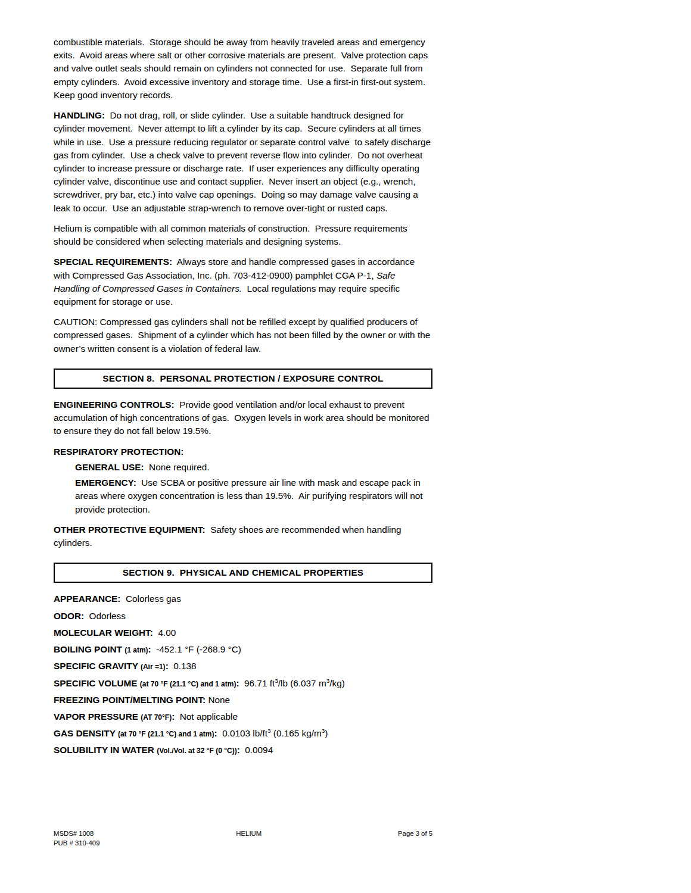combustible materials. Storage should be away from heavily traveled areas and emergency exits. Avoid areas where salt or other corrosive materials are present. Valve protection caps and valve outlet seals should remain on cylinders not connected for use. Separate full from empty cylinders. Avoid excessive inventory and storage time. Use a first-in first-out system. Keep good inventory records.
HANDLING: Do not drag, roll, or slide cylinder. Use a suitable handtruck designed for cylinder movement. Never attempt to lift a cylinder by its cap. Secure cylinders at all times while in use. Use a pressure reducing regulator or separate control valve to safely discharge gas from cylinder. Use a check valve to prevent reverse flow into cylinder. Do not overheat cylinder to increase pressure or discharge rate. If user experiences any difficulty operating cylinder valve, discontinue use and contact supplier. Never insert an object (e.g., wrench, screwdriver, pry bar, etc.) into valve cap openings. Doing so may damage valve causing a leak to occur. Use an adjustable strap-wrench to remove over-tight or rusted caps.
Helium is compatible with all common materials of construction. Pressure requirements should be considered when selecting materials and designing systems.
SPECIAL REQUIREMENTS: Always store and handle compressed gases in accordance with Compressed Gas Association, Inc. (ph. 703-412-0900) pamphlet CGA P-1, Safe Handling of Compressed Gases in Containers. Local regulations may require specific equipment for storage or use.
CAUTION: Compressed gas cylinders shall not be refilled except by qualified producers of compressed gases. Shipment of a cylinder which has not been filled by the owner or with the owner’s written consent is a violation of federal law.
SECTION 8. PERSONAL PROTECTION / EXPOSURE CONTROL
ENGINEERING CONTROLS: Provide good ventilation and/or local exhaust to prevent accumulation of high concentrations of gas. Oxygen levels in work area should be monitored to ensure they do not fall below 19.5%.
RESPIRATORY PROTECTION:
GENERAL USE: None required.
EMERGENCY: Use SCBA or positive pressure air line with mask and escape pack in areas where oxygen concentration is less than 19.5%. Air purifying respirators will not provide protection.
OTHER PROTECTIVE EQUIPMENT: Safety shoes are recommended when handling cylinders.
SECTION 9. PHYSICAL AND CHEMICAL PROPERTIES
APPEARANCE: Colorless gas
ODOR: Odorless
MOLECULAR WEIGHT: 4.00
BOILING POINT (1 atm): -452.1 °F (-268.9 °C)
SPECIFIC GRAVITY (Air =1): 0.138
SPECIFIC VOLUME (at 70 °F (21.1 °C) and 1 atm): 96.71 ft3/lb (6.037 m3/kg)
FREEZING POINT/MELTING POINT: None
VAPOR PRESSURE (AT 70°F): Not applicable
GAS DENSITY (at 70 °F (21.1 °C) and 1 atm): 0.0103 lb/ft3 (0.165 kg/m3)
SOLUBILITY IN WATER (Vol./Vol. at 32 °F (0 °C)): 0.0094
MSDS# 1008
PUB # 310-409
HELIUM
Page 3 of 5